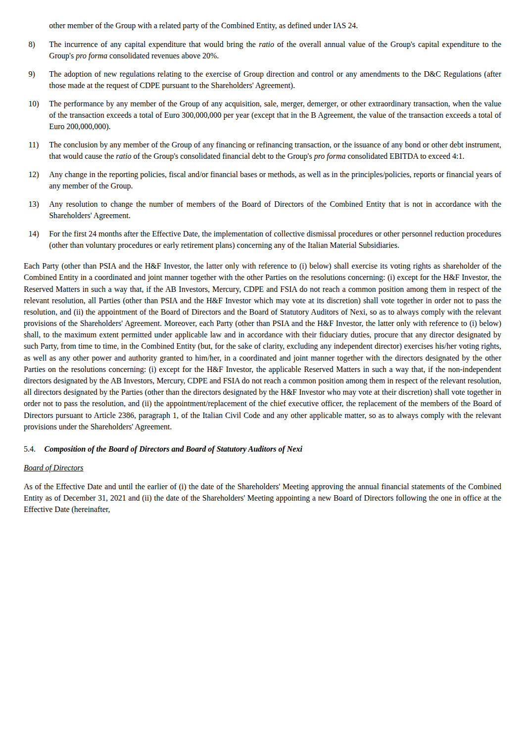other member of the Group with a related party of the Combined Entity, as defined under IAS 24.
8) The incurrence of any capital expenditure that would bring the ratio of the overall annual value of the Group's capital expenditure to the Group's pro forma consolidated revenues above 20%.
9) The adoption of new regulations relating to the exercise of Group direction and control or any amendments to the D&C Regulations (after those made at the request of CDPE pursuant to the Shareholders' Agreement).
10) The performance by any member of the Group of any acquisition, sale, merger, demerger, or other extraordinary transaction, when the value of the transaction exceeds a total of Euro 300,000,000 per year (except that in the B Agreement, the value of the transaction exceeds a total of Euro 200,000,000).
11) The conclusion by any member of the Group of any financing or refinancing transaction, or the issuance of any bond or other debt instrument, that would cause the ratio of the Group's consolidated financial debt to the Group's pro forma consolidated EBITDA to exceed 4:1.
12) Any change in the reporting policies, fiscal and/or financial bases or methods, as well as in the principles/policies, reports or financial years of any member of the Group.
13) Any resolution to change the number of members of the Board of Directors of the Combined Entity that is not in accordance with the Shareholders' Agreement.
14) For the first 24 months after the Effective Date, the implementation of collective dismissal procedures or other personnel reduction procedures (other than voluntary procedures or early retirement plans) concerning any of the Italian Material Subsidiaries.
Each Party (other than PSIA and the H&F Investor, the latter only with reference to (i) below) shall exercise its voting rights as shareholder of the Combined Entity in a coordinated and joint manner together with the other Parties on the resolutions concerning: (i) except for the H&F Investor, the Reserved Matters in such a way that, if the AB Investors, Mercury, CDPE and FSIA do not reach a common position among them in respect of the relevant resolution, all Parties (other than PSIA and the H&F Investor which may vote at its discretion) shall vote together in order not to pass the resolution, and (ii) the appointment of the Board of Directors and the Board of Statutory Auditors of Nexi, so as to always comply with the relevant provisions of the Shareholders' Agreement. Moreover, each Party (other than PSIA and the H&F Investor, the latter only with reference to (i) below) shall, to the maximum extent permitted under applicable law and in accordance with their fiduciary duties, procure that any director designated by such Party, from time to time, in the Combined Entity (but, for the sake of clarity, excluding any independent director) exercises his/her voting rights, as well as any other power and authority granted to him/her, in a coordinated and joint manner together with the directors designated by the other Parties on the resolutions concerning: (i) except for the H&F Investor, the applicable Reserved Matters in such a way that, if the non-independent directors designated by the AB Investors, Mercury, CDPE and FSIA do not reach a common position among them in respect of the relevant resolution, all directors designated by the Parties (other than the directors designated by the H&F Investor who may vote at their discretion) shall vote together in order not to pass the resolution, and (ii) the appointment/replacement of the chief executive officer, the replacement of the members of the Board of Directors pursuant to Article 2386, paragraph 1, of the Italian Civil Code and any other applicable matter, so as to always comply with the relevant provisions under the Shareholders' Agreement.
5.4. Composition of the Board of Directors and Board of Statutory Auditors of Nexi
Board of Directors
As of the Effective Date and until the earlier of (i) the date of the Shareholders' Meeting approving the annual financial statements of the Combined Entity as of December 31, 2021 and (ii) the date of the Shareholders' Meeting appointing a new Board of Directors following the one in office at the Effective Date (hereinafter,